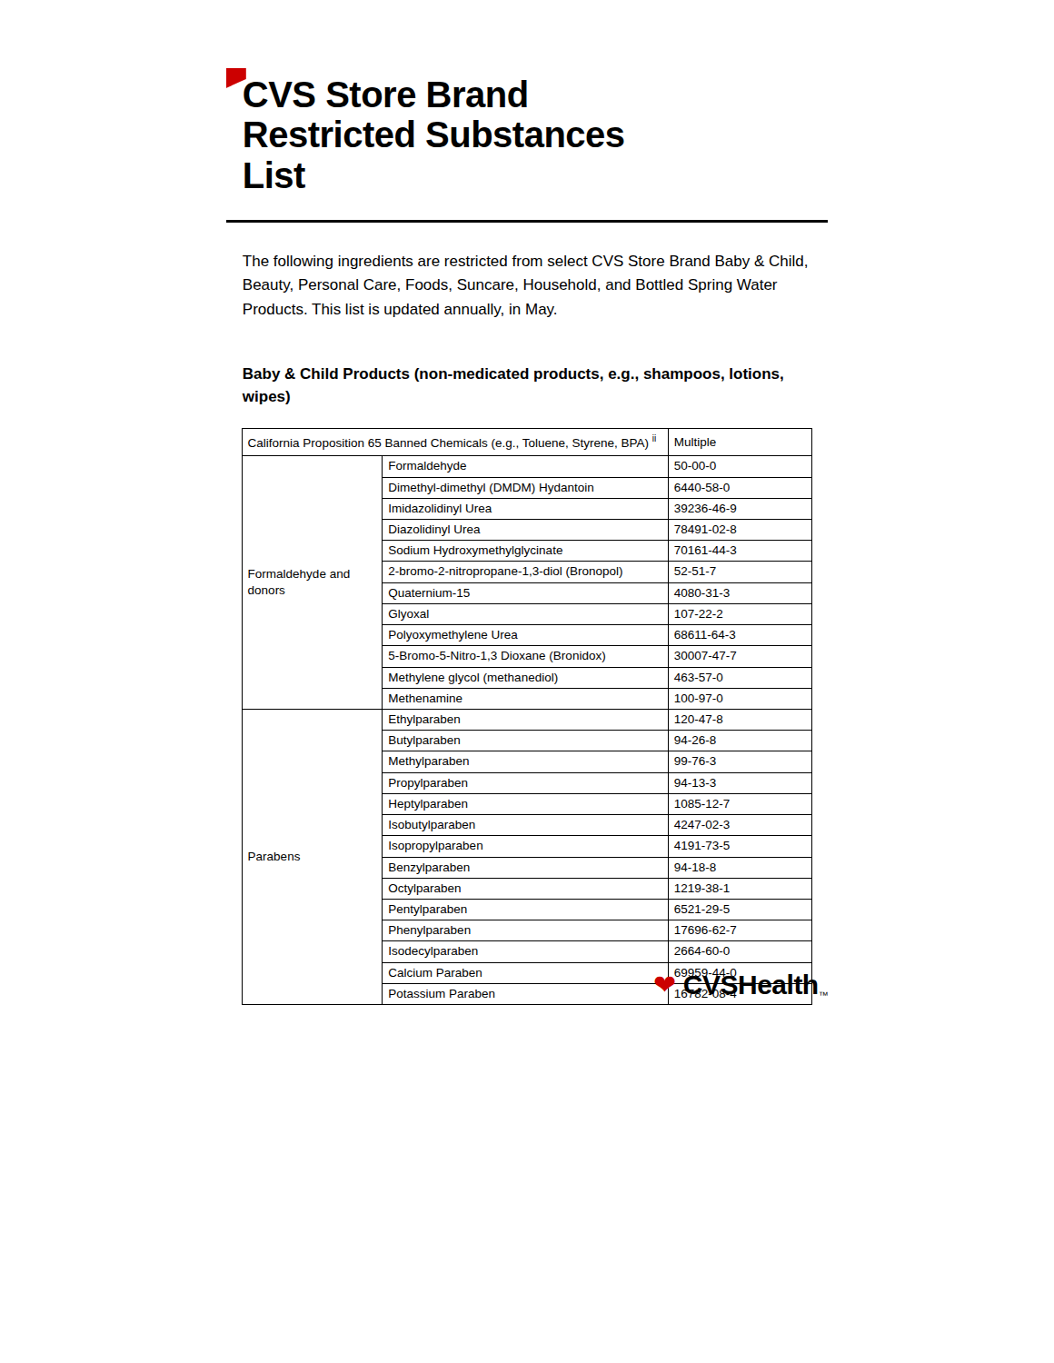CVS Store Brand
Restricted Substances
List
The following ingredients are restricted from select CVS Store Brand Baby & Child, Beauty, Personal Care, Foods, Suncare, Household, and Bottled Spring Water Products. This list is updated annually, in May.
Baby & Child Products (non-medicated products, e.g., shampoos, lotions,
wipes)
| California Proposition 65 Banned Chemicals (e.g., Toluene, Styrene, BPA) ii | Multiple |
| Formaldehyde and donors | Formaldehyde | 50-00-0 |
| Dimethyl-dimethyl (DMDM) Hydantoin | 6440-58-0 |
| Imidazolidinyl Urea | 39236-46-9 |
| Diazolidinyl Urea | 78491-02-8 |
| Sodium Hydroxymethylglycinate | 70161-44-3 |
| 2-bromo-2-nitropropane-1,3-diol (Bronopol) | 52-51-7 |
| Quaternium-15 | 4080-31-3 |
| Glyoxal | 107-22-2 |
| Polyoxymethylene Urea | 68611-64-3 |
| 5-Bromo-5-Nitro-1,3 Dioxane (Bronidox) | 30007-47-7 |
| Methylene glycol (methanediol) | 463-57-0 |
| Methenamine | 100-97-0 |
| Parabens | Ethylparaben | 120-47-8 |
| Butylparaben | 94-26-8 |
| Methylparaben | 99-76-3 |
| Propylparaben | 94-13-3 |
| Heptylparaben | 1085-12-7 |
| Isobutylparaben | 4247-02-3 |
| Isopropylparaben | 4191-73-5 |
| Benzylparaben | 94-18-8 |
| Octylparaben | 1219-38-1 |
| Pentylparaben | 6521-29-5 |
| Phenylparaben | 17696-62-7 |
| Isodecylparaben | 2664-60-0 |
| Calcium Paraben | 69959-44-0 |
| Potassium Paraben | 16782-08-4 |
❤ CVSHealth™